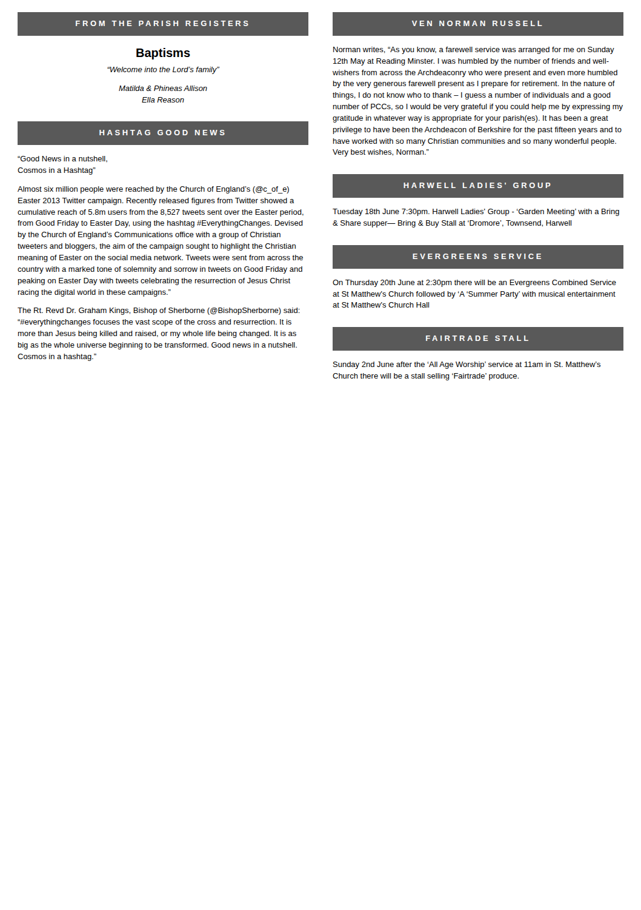From the Parish Registers
Baptisms
“Welcome into the Lord’s family”
Matilda & Phineas Allison Ella Reason
Hashtag Good News
“Good News in a nutshell,
Cosmos in a Hashtag”
Almost six million people were reached by the Church of England’s (@c_of_e) Easter 2013 Twitter campaign. Recently released figures from Twitter showed a cumulative reach of 5.8m users from the 8,527 tweets sent over the Easter period, from Good Friday to Easter Day, using the hashtag #EverythingChanges. Devised by the Church of England’s Communications office with a group of Christian tweeters and bloggers, the aim of the campaign sought to highlight the Christian meaning of Easter on the social media network. Tweets were sent from across the country with a marked tone of solemnity and sorrow in tweets on Good Friday and peaking on Easter Day with tweets celebrating the resurrection of Jesus Christ racing the digital world in these campaigns.”
The Rt. Revd Dr. Graham Kings, Bishop of Sherborne (@BishopSherborne) said: “#everythingchanges focuses the vast scope of the cross and resurrection. It is more than Jesus being killed and raised, or my whole life being changed. It is as big as the whole universe beginning to be transformed. Good news in a nutshell. Cosmos in a hashtag.”
Ven Norman Russell
Norman writes, “As you know, a farewell service was arranged for me on Sunday 12th May at Reading Minster. I was humbled by the number of friends and well-wishers from across the Archdeaconry who were present and even more humbled by the very generous farewell present as I prepare for retirement. In the nature of things, I do not know who to thank – I guess a number of individuals and a good number of PCCs, so I would be very grateful if you could help me by expressing my gratitude in whatever way is appropriate for your parish(es). It has been a great privilege to have been the Archdeacon of Berkshire for the past fifteen years and to have worked with so many Christian communities and so many wonderful people. Very best wishes, Norman.”
Harwell Ladies' Group
Tuesday 18th June 7:30pm. Harwell Ladies' Group - ‘Garden Meeting’ with a Bring & Share supper— Bring & Buy Stall at ‘Dromore’, Townsend, Harwell
Evergreens Service
On Thursday 20th June at 2:30pm there will be an Evergreens Combined Service at St Matthew's Church followed by ‘A ‘Summer Party’ with musical entertainment at St Matthew's Church Hall
Fairtrade Stall
Sunday 2nd June after the ‘All Age Worship’ service at 11am in St. Matthew’s Church there will be a stall selling ‘Fairtrade’ produce.